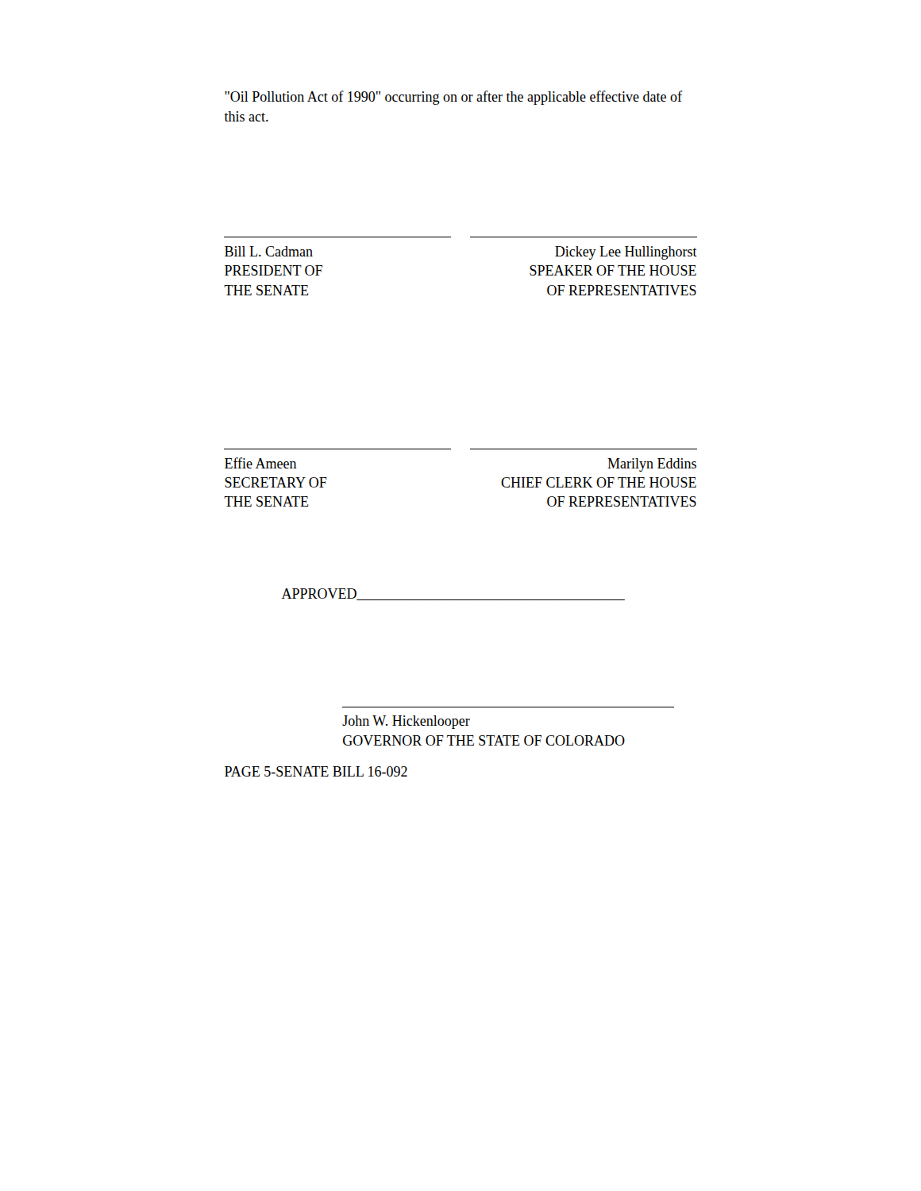"Oil Pollution Act of 1990" occurring on or after the applicable effective date of this act.
| Bill L. Cadman PRESIDENT OF THE SENATE | | Dickey Lee Hullinghorst SPEAKER OF THE HOUSE OF REPRESENTATIVES |
| Effie Ameen SECRETARY OF THE SENATE | | Marilyn Eddins CHIEF CLERK OF THE HOUSE OF REPRESENTATIVES |
APPROVED_______________________________________
John W. Hickenlooper GOVERNOR OF THE STATE OF COLORADO
PAGE 5-SENATE BILL 16-092